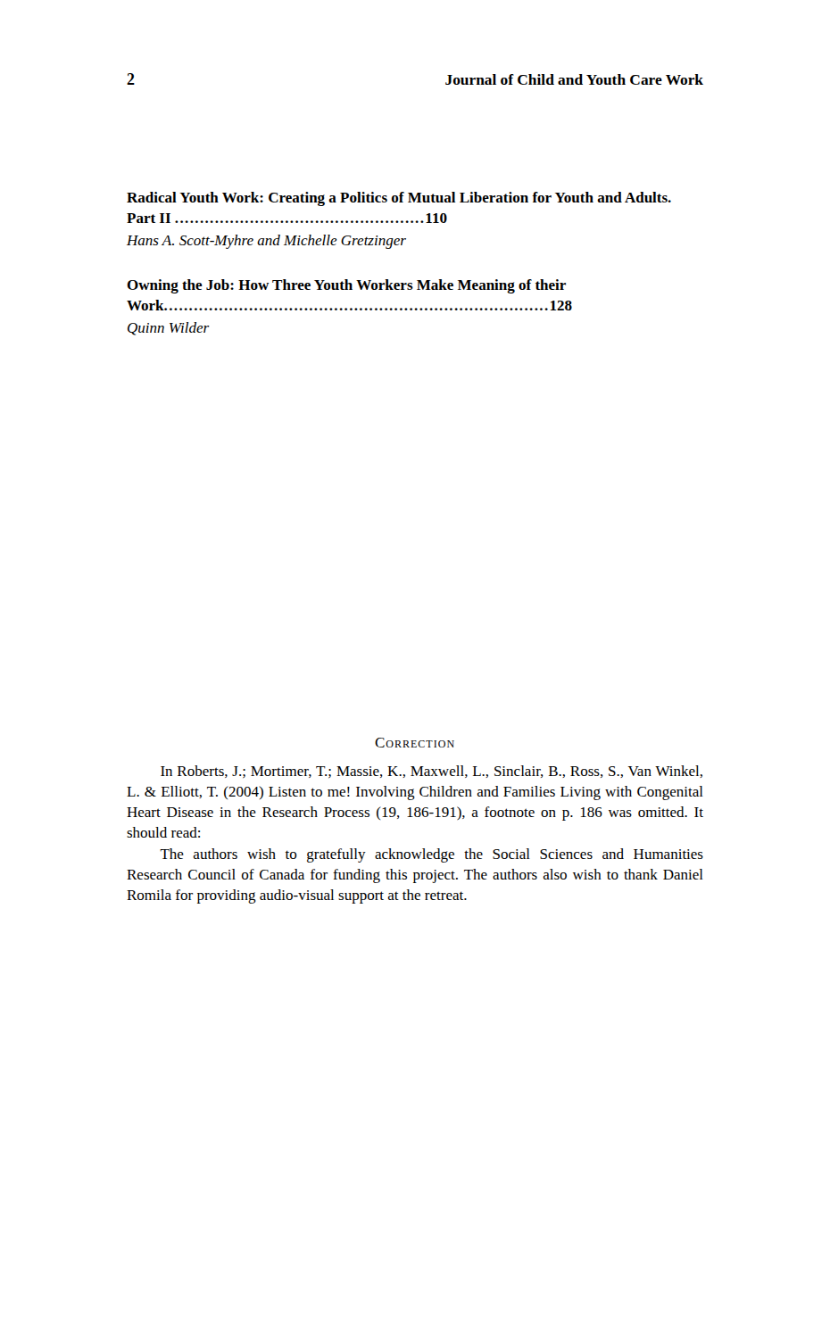2
Journal of Child and Youth Care Work
Radical Youth Work: Creating a Politics of Mutual Liberation for Youth and Adults. Part II .................................................. 110
Hans A. Scott-Myhre and Michelle Gretzinger
Owning the Job: How Three Youth Workers Make Meaning of their Work............................................................................. 128
Quinn Wilder
Correction
In Roberts, J.; Mortimer, T.; Massie, K., Maxwell, L., Sinclair, B., Ross, S., Van Winkel, L. & Elliott, T. (2004) Listen to me! Involving Children and Families Living with Congenital Heart Disease in the Research Process (19, 186-191), a footnote on p. 186 was omitted. It should read:
The authors wish to gratefully acknowledge the Social Sciences and Humanities Research Council of Canada for funding this project. The authors also wish to thank Daniel Romila for providing audio-visual support at the retreat.